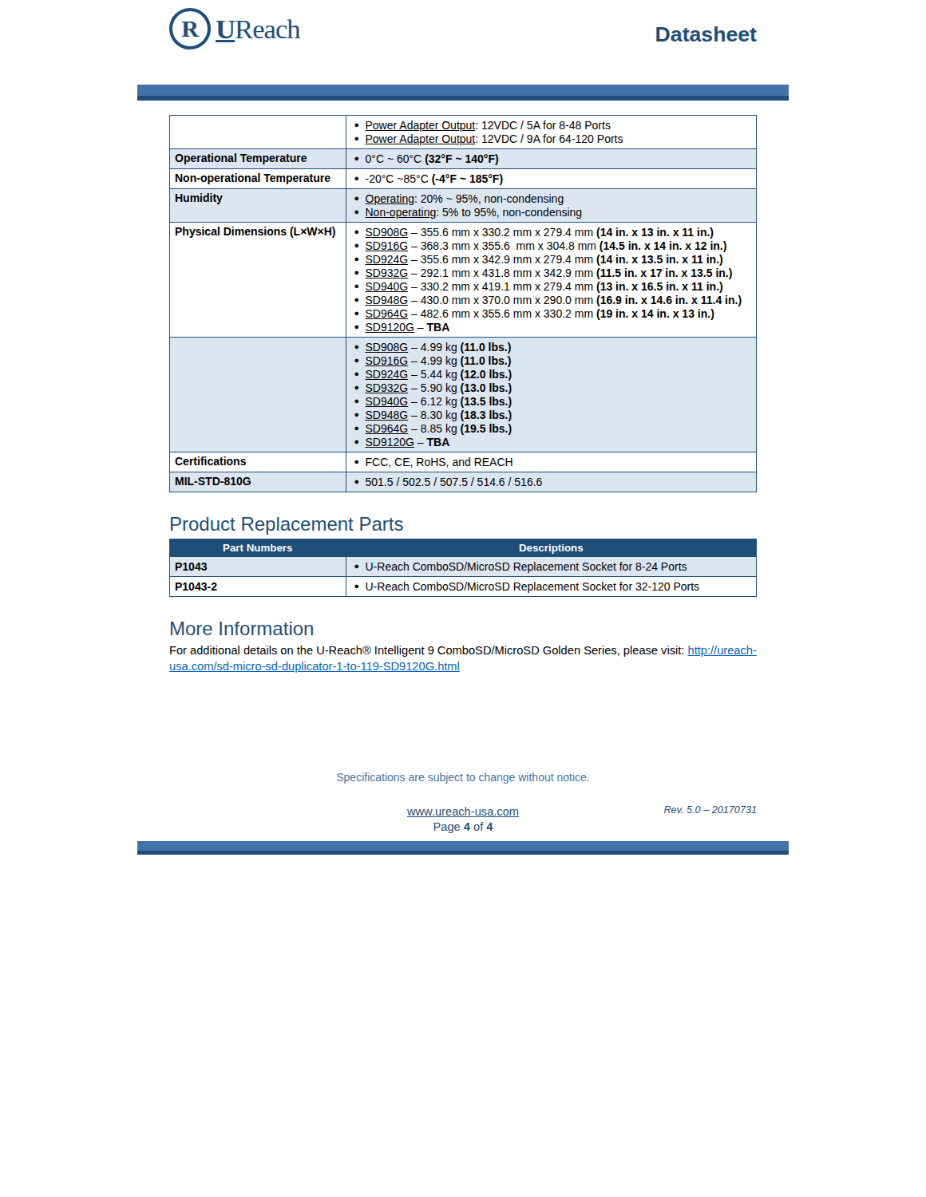UReach
Datasheet
| | Power Adapter Output : 12VDC / 5A for 8-48 Ports Power Adapter Output : 12VDC / 9A for 64-120 Ports |
| Operational Temperature | 0°C ~ 60°C (32°F ~ 140°F) |
| Non-operational Temperature | -20°C ~85°C (-4°F ~ 185°F) |
| Humidity | Operating : 20% ~ 95%, non-condensing Non-operating : 5% to 95%, non-condensing |
| Physical Dimensions (L×W×H) | SD908G – 355.6 mm x 330.2 mm x 279.4 mm (14 in. x 13 in. x 11 in.) SD916G – 368.3 mm x 355.6 mm x 304.8 mm (14.5 in. x 14 in. x 12 in.) SD924G – 355.6 mm x 342.9 mm x 279.4 mm (14 in. x 13.5 in. x 11 in.) SD932G – 292.1 mm x 431.8 mm x 342.9 mm (11.5 in. x 17 in. x 13.5 in.) SD940G – 330.2 mm x 419.1 mm x 279.4 mm (13 in. x 16.5 in. x 11 in.) SD948G – 430.0 mm x 370.0 mm x 290.0 mm (16.9 in. x 14.6 in. x 11.4 in.) SD964G – 482.6 mm x 355.6 mm x 330.2 mm (19 in. x 14 in. x 13 in.) SD9120G – TBA |
| | SD908G – 4.99 kg (11.0 lbs.) SD916G – 4.99 kg (11.0 lbs.) SD924G – 5.44 kg (12.0 lbs.) SD932G – 5.90 kg (13.0 lbs.) SD940G – 6.12 kg (13.5 lbs.) SD948G – 8.30 kg (18.3 lbs.) SD964G – 8.85 kg (19.5 lbs.) SD9120G – TBA |
| Certifications | FCC, CE, RoHS, and REACH |
| MIL-STD-810G | 501.5 / 502.5 / 507.5 / 514.6 / 516.6 |
Product Replacement Parts
| Part Numbers | Descriptions |
| --- | --- |
| P1043 | U-Reach ComboSD/MicroSD Replacement Socket for 8-24 Ports |
| P1043-2 | U-Reach ComboSD/MicroSD Replacement Socket for 32-120 Ports |
More Information
For additional details on the U-Reach® Intelligent 9 ComboSD/MicroSD Golden Series, please visit: http://ureach-usa.com/sd-micro-sd-duplicator-1-to-119-SD9120G.html
Specifications are subject to change without notice.
Rev. 5.0 – 20170731
www.ureach-usa.com
Page 4 of 4